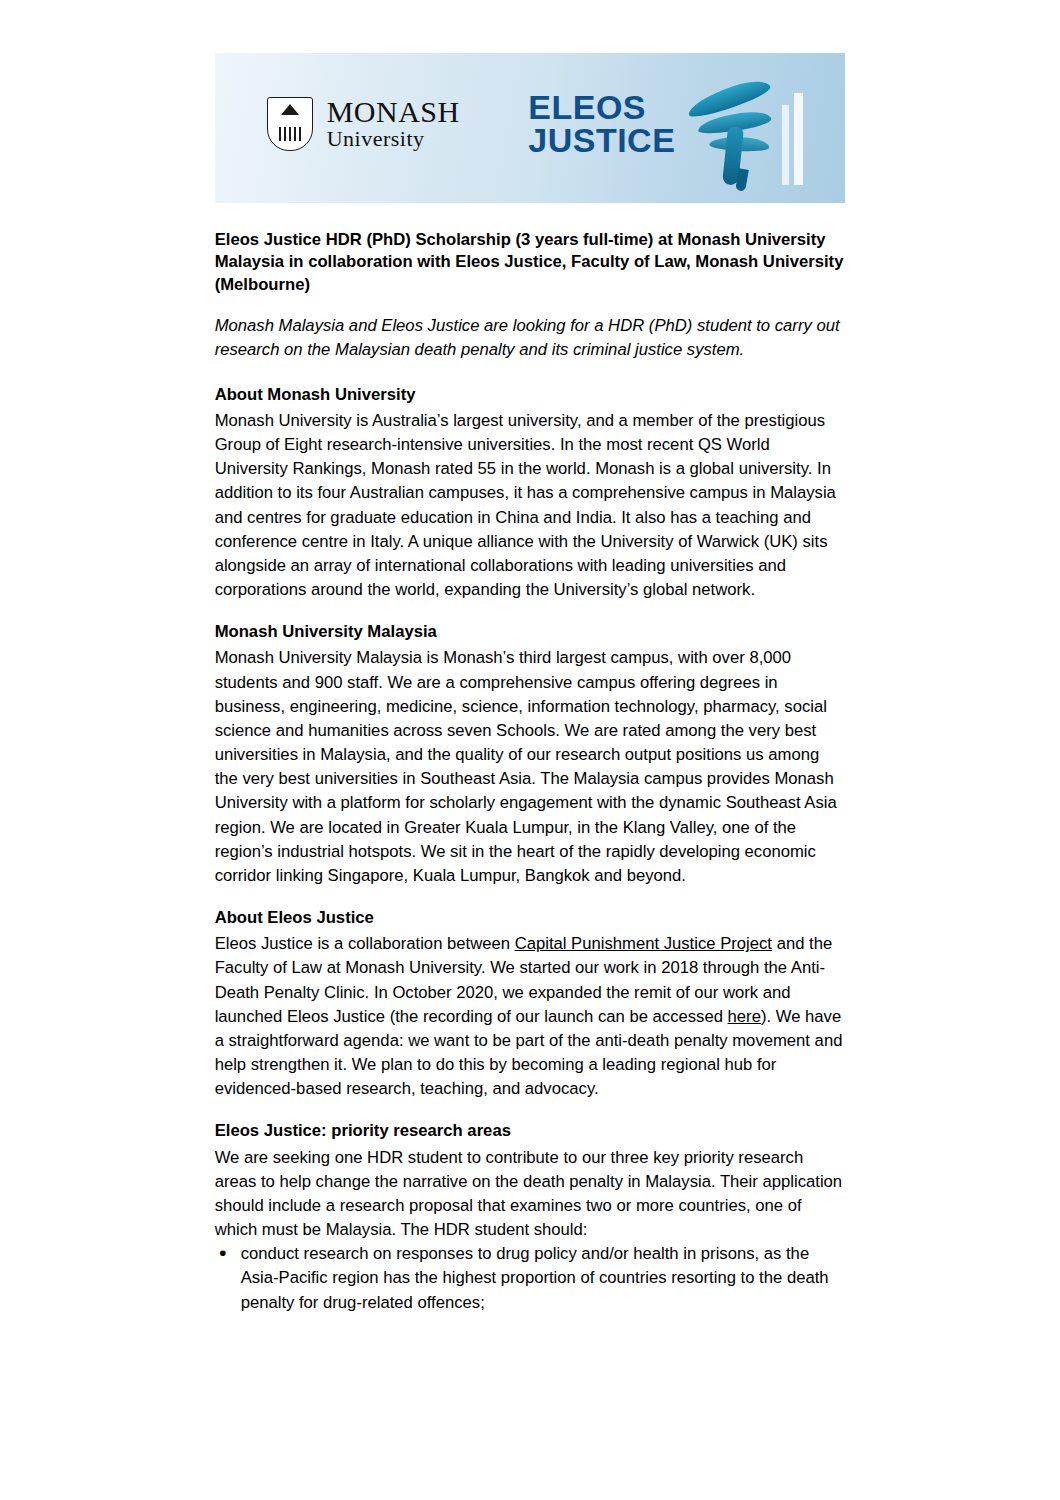MONASH University
ELEOS JUSTICE
Eleos Justice HDR (PhD) Scholarship (3 years full-time) at Monash University Malaysia in collaboration with Eleos Justice, Faculty of Law, Monash University (Melbourne)
Monash Malaysia and Eleos Justice are looking for a HDR (PhD) student to carry out research on the Malaysian death penalty and its criminal justice system.
About Monash University
Monash University is Australia’s largest university, and a member of the prestigious Group of Eight research-intensive universities. In the most recent QS World University Rankings, Monash rated 55 in the world. Monash is a global university. In addition to its four Australian campuses, it has a comprehensive campus in Malaysia and centres for graduate education in China and India. It also has a teaching and conference centre in Italy. A unique alliance with the University of Warwick (UK) sits alongside an array of international collaborations with leading universities and corporations around the world, expanding the University’s global network.
Monash University Malaysia
Monash University Malaysia is Monash’s third largest campus, with over 8,000 students and 900 staff. We are a comprehensive campus offering degrees in business, engineering, medicine, science, information technology, pharmacy, social science and humanities across seven Schools. We are rated among the very best universities in Malaysia, and the quality of our research output positions us among the very best universities in Southeast Asia. The Malaysia campus provides Monash University with a platform for scholarly engagement with the dynamic Southeast Asia region. We are located in Greater Kuala Lumpur, in the Klang Valley, one of the region’s industrial hotspots. We sit in the heart of the rapidly developing economic corridor linking Singapore, Kuala Lumpur, Bangkok and beyond.
About Eleos Justice
Eleos Justice is a collaboration between Capital Punishment Justice Project and the Faculty of Law at Monash University. We started our work in 2018 through the Anti-Death Penalty Clinic. In October 2020, we expanded the remit of our work and launched Eleos Justice (the recording of our launch can be accessed here). We have a straightforward agenda: we want to be part of the anti-death penalty movement and help strengthen it. We plan to do this by becoming a leading regional hub for evidenced-based research, teaching, and advocacy.
Eleos Justice: priority research areas
We are seeking one HDR student to contribute to our three key priority research areas to help change the narrative on the death penalty in Malaysia. Their application should include a research proposal that examines two or more countries, one of which must be Malaysia. The HDR student should:
conduct research on responses to drug policy and/or health in prisons, as the Asia-Pacific region has the highest proportion of countries resorting to the death penalty for drug-related offences;